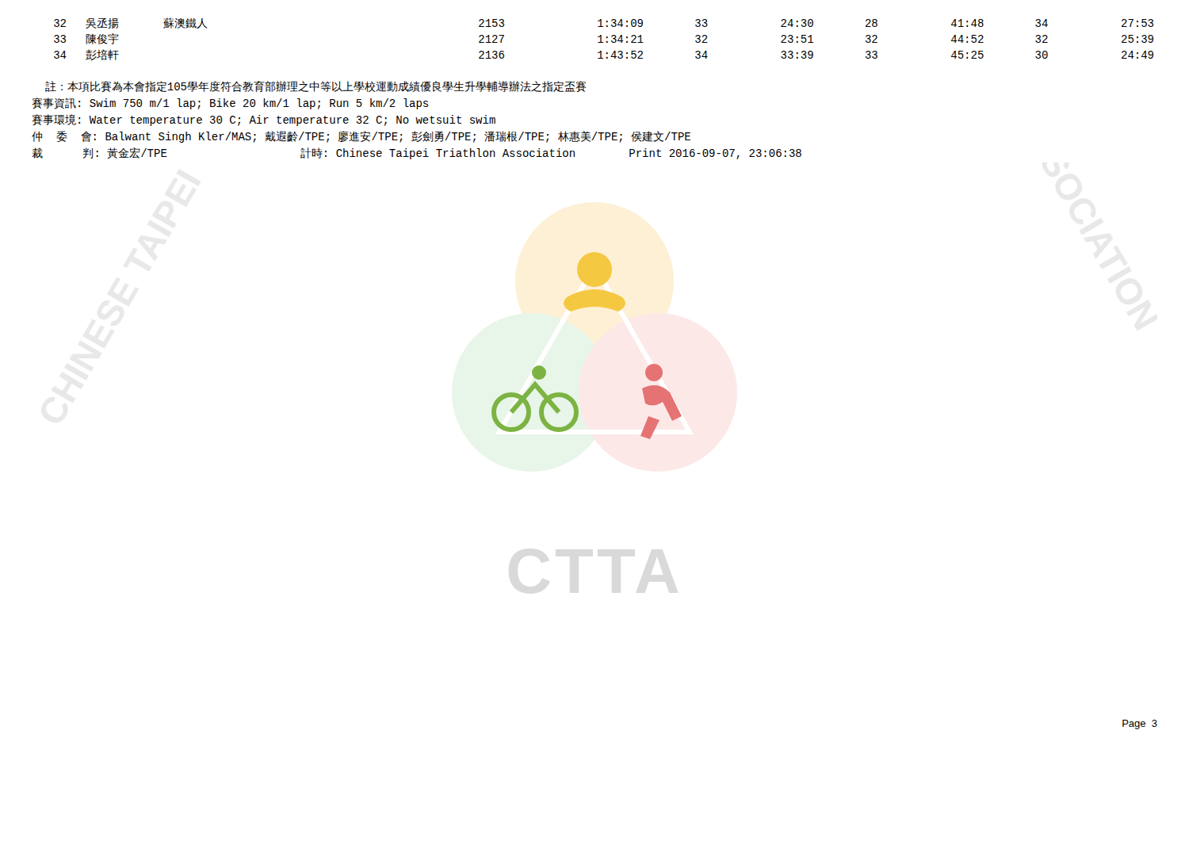| 32 | 吳丞揚 | 蘇澳鐵人 | | 2153 | 1:34:09 | 33 | 24:30 | 28 | 41:48 | 34 | 27:53 |
| 33 | 陳俊宇 | | | 2127 | 1:34:21 | 32 | 23:51 | 32 | 44:52 | 32 | 25:39 |
| 34 | 彭培軒 | | | 2136 | 1:43:52 | 34 | 33:39 | 33 | 45:25 | 30 | 24:49 |
註：本項比賽為本會指定105學年度符合教育部辦理之中等以上學校運動成績優良學生升學輔導辦法之指定盃賽
賽事資訊: Swim 750 m/1 lap; Bike 20 km/1 lap; Run 5 km/2 laps
賽事環境: Water temperature 30 C; Air temperature 32 C; No wetsuit swim
仲 委 會: Balwant Singh Kler/MAS; 戴遐齡/TPE; 廖進安/TPE; 彭劍勇/TPE; 潘瑞根/TPE; 林惠美/TPE; 侯建文/TPE
裁 判: 黃金宏/TPE 計時: Chinese Taipei Triathlon Association Print 2016-09-07, 23:06:38
CHINESE TAIPEI TRIATHLON
ASSOCIATION
CTTA
Page 3